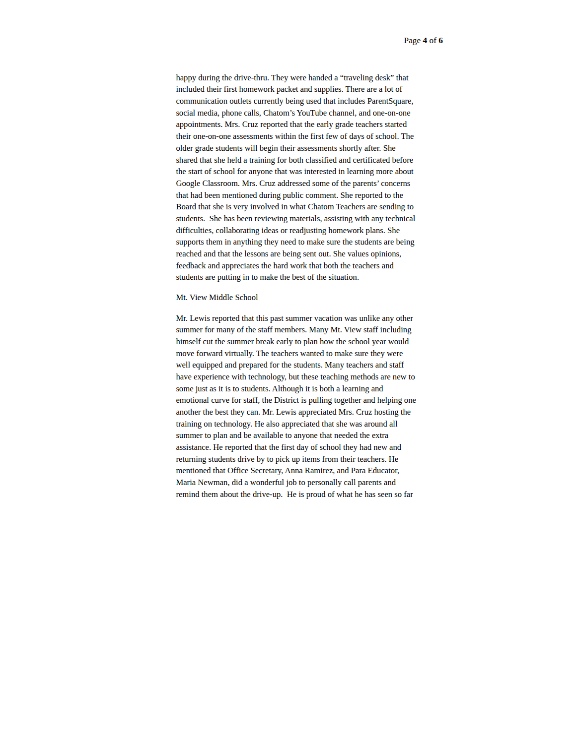Page 4 of 6
happy during the drive-thru. They were handed a “traveling desk” that included their first homework packet and supplies. There are a lot of communication outlets currently being used that includes ParentSquare, social media, phone calls, Chatom’s YouTube channel, and one-on-one appointments. Mrs. Cruz reported that the early grade teachers started their one-on-one assessments within the first few of days of school. The older grade students will begin their assessments shortly after. She shared that she held a training for both classified and certificated before the start of school for anyone that was interested in learning more about Google Classroom. Mrs. Cruz addressed some of the parents’ concerns that had been mentioned during public comment. She reported to the Board that she is very involved in what Chatom Teachers are sending to students. She has been reviewing materials, assisting with any technical difficulties, collaborating ideas or readjusting homework plans. She supports them in anything they need to make sure the students are being reached and that the lessons are being sent out. She values opinions, feedback and appreciates the hard work that both the teachers and students are putting in to make the best of the situation.
Mt. View Middle School
Mr. Lewis reported that this past summer vacation was unlike any other summer for many of the staff members. Many Mt. View staff including himself cut the summer break early to plan how the school year would move forward virtually. The teachers wanted to make sure they were well equipped and prepared for the students. Many teachers and staff have experience with technology, but these teaching methods are new to some just as it is to students. Although it is both a learning and emotional curve for staff, the District is pulling together and helping one another the best they can. Mr. Lewis appreciated Mrs. Cruz hosting the training on technology. He also appreciated that she was around all summer to plan and be available to anyone that needed the extra assistance. He reported that the first day of school they had new and returning students drive by to pick up items from their teachers. He mentioned that Office Secretary, Anna Ramirez, and Para Educator, Maria Newman, did a wonderful job to personally call parents and remind them about the drive-up. He is proud of what he has seen so far